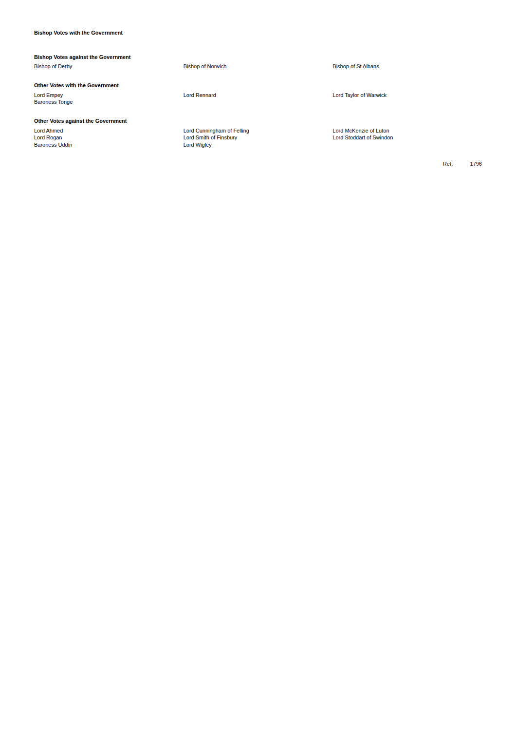Bishop Votes with the Government
Bishop Votes against the Government
| Bishop of Derby | Bishop of Norwich | Bishop of St Albans |
Other Votes with the Government
| Lord Empey | Lord Rennard | Lord Taylor of Warwick |
| Baroness Tonge | | |
Other Votes against the Government
| Lord Ahmed | Lord Cunningham of Felling | Lord McKenzie of Luton |
| Lord Rogan | Lord Smith of Finsbury | Lord Stoddart of Swindon |
| Baroness Uddin | Lord Wigley | |
Ref:1796